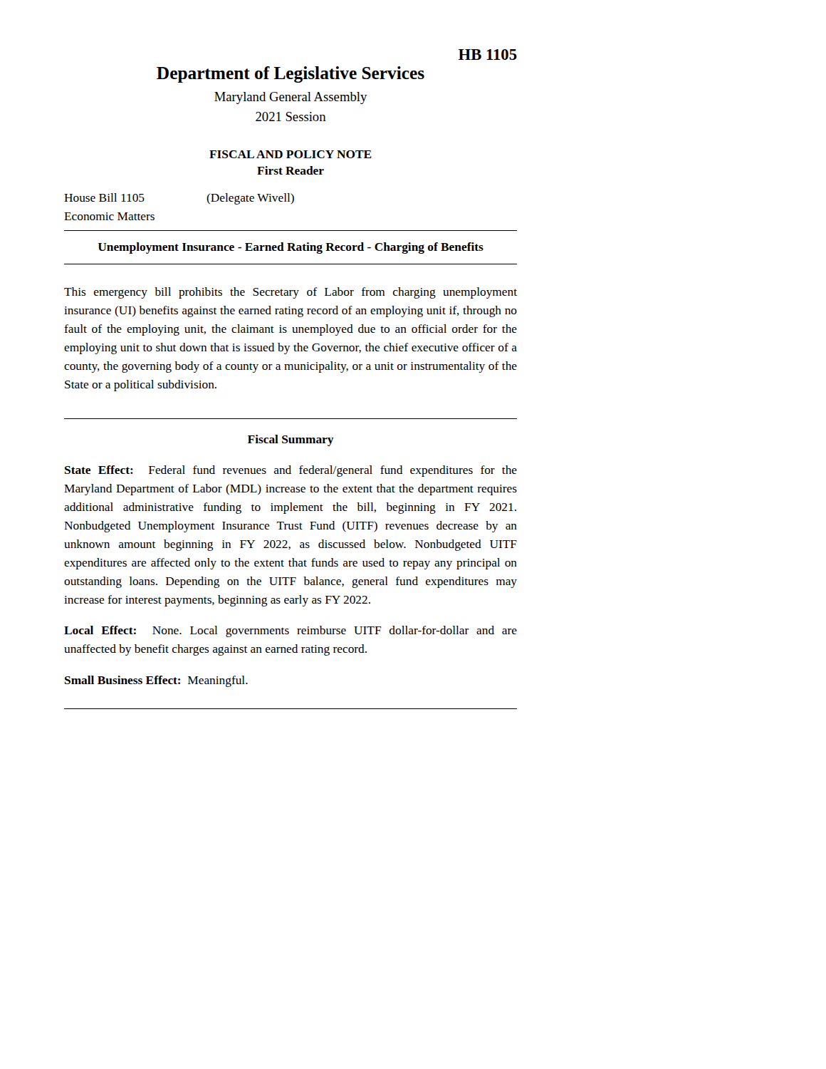HB 1105
Department of Legislative Services
Maryland General Assembly
2021 Session
FISCAL AND POLICY NOTE
First Reader
House Bill 1105
(Delegate Wivell)
Economic Matters
Unemployment Insurance - Earned Rating Record - Charging of Benefits
This emergency bill prohibits the Secretary of Labor from charging unemployment insurance (UI) benefits against the earned rating record of an employing unit if, through no fault of the employing unit, the claimant is unemployed due to an official order for the employing unit to shut down that is issued by the Governor, the chief executive officer of a county, the governing body of a county or a municipality, or a unit or instrumentality of the State or a political subdivision.
Fiscal Summary
State Effect: Federal fund revenues and federal/general fund expenditures for the Maryland Department of Labor (MDL) increase to the extent that the department requires additional administrative funding to implement the bill, beginning in FY 2021. Nonbudgeted Unemployment Insurance Trust Fund (UITF) revenues decrease by an unknown amount beginning in FY 2022, as discussed below. Nonbudgeted UITF expenditures are affected only to the extent that funds are used to repay any principal on outstanding loans. Depending on the UITF balance, general fund expenditures may increase for interest payments, beginning as early as FY 2022.
Local Effect: None. Local governments reimburse UITF dollar-for-dollar and are unaffected by benefit charges against an earned rating record.
Small Business Effect: Meaningful.